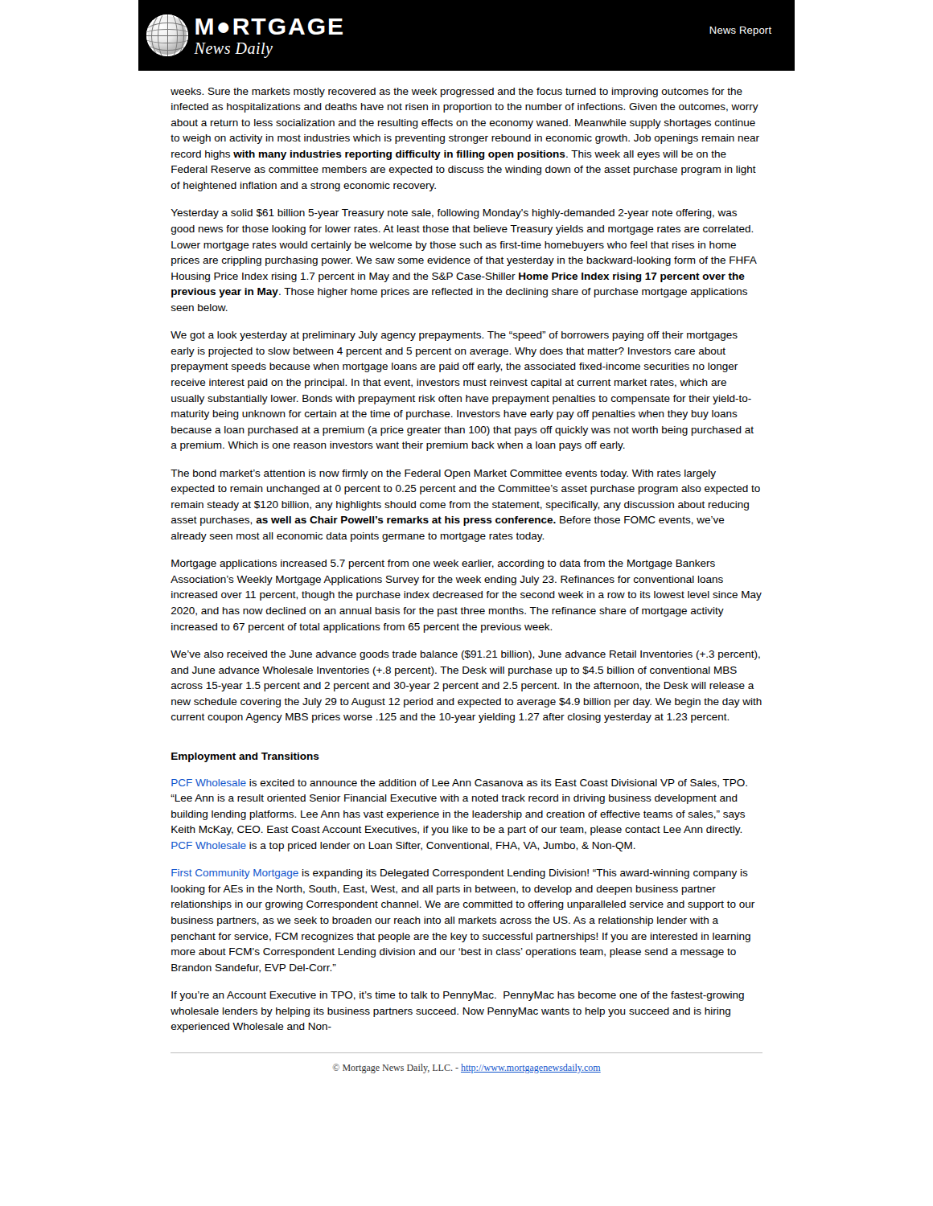M●RTGAGE News Daily
News Report
weeks. Sure the markets mostly recovered as the week progressed and the focus turned to improving outcomes for the infected as hospitalizations and deaths have not risen in proportion to the number of infections. Given the outcomes, worry about a return to less socialization and the resulting effects on the economy waned. Meanwhile supply shortages continue to weigh on activity in most industries which is preventing stronger rebound in economic growth. Job openings remain near record highs with many industries reporting difficulty in filling open positions. This week all eyes will be on the Federal Reserve as committee members are expected to discuss the winding down of the asset purchase program in light of heightened inflation and a strong economic recovery.
Yesterday a solid $61 billion 5-year Treasury note sale, following Monday's highly-demanded 2-year note offering, was good news for those looking for lower rates. At least those that believe Treasury yields and mortgage rates are correlated. Lower mortgage rates would certainly be welcome by those such as first-time homebuyers who feel that rises in home prices are crippling purchasing power. We saw some evidence of that yesterday in the backward-looking form of the FHFA Housing Price Index rising 1.7 percent in May and the S&P Case-Shiller Home Price Index rising 17 percent over the previous year in May. Those higher home prices are reflected in the declining share of purchase mortgage applications seen below.
We got a look yesterday at preliminary July agency prepayments. The “speed” of borrowers paying off their mortgages early is projected to slow between 4 percent and 5 percent on average. Why does that matter? Investors care about prepayment speeds because when mortgage loans are paid off early, the associated fixed-income securities no longer receive interest paid on the principal. In that event, investors must reinvest capital at current market rates, which are usually substantially lower. Bonds with prepayment risk often have prepayment penalties to compensate for their yield-to-maturity being unknown for certain at the time of purchase. Investors have early pay off penalties when they buy loans because a loan purchased at a premium (a price greater than 100) that pays off quickly was not worth being purchased at a premium. Which is one reason investors want their premium back when a loan pays off early.
The bond market’s attention is now firmly on the Federal Open Market Committee events today. With rates largely expected to remain unchanged at 0 percent to 0.25 percent and the Committee’s asset purchase program also expected to remain steady at $120 billion, any highlights should come from the statement, specifically, any discussion about reducing asset purchases, as well as Chair Powell’s remarks at his press conference. Before those FOMC events, we’ve already seen most all economic data points germane to mortgage rates today.
Mortgage applications increased 5.7 percent from one week earlier, according to data from the Mortgage Bankers Association’s Weekly Mortgage Applications Survey for the week ending July 23. Refinances for conventional loans increased over 11 percent, though the purchase index decreased for the second week in a row to its lowest level since May 2020, and has now declined on an annual basis for the past three months. The refinance share of mortgage activity increased to 67 percent of total applications from 65 percent the previous week.
We’ve also received the June advance goods trade balance ($91.21 billion), June advance Retail Inventories (+.3 percent), and June advance Wholesale Inventories (+.8 percent). The Desk will purchase up to $4.5 billion of conventional MBS across 15-year 1.5 percent and 2 percent and 30-year 2 percent and 2.5 percent. In the afternoon, the Desk will release a new schedule covering the July 29 to August 12 period and expected to average $4.9 billion per day. We begin the day with current coupon Agency MBS prices worse .125 and the 10-year yielding 1.27 after closing yesterday at 1.23 percent.
Employment and Transitions
PCF Wholesale is excited to announce the addition of Lee Ann Casanova as its East Coast Divisional VP of Sales, TPO. “Lee Ann is a result oriented Senior Financial Executive with a noted track record in driving business development and building lending platforms. Lee Ann has vast experience in the leadership and creation of effective teams of sales,” says Keith McKay, CEO. East Coast Account Executives, if you like to be a part of our team, please contact Lee Ann directly. PCF Wholesale is a top priced lender on Loan Sifter, Conventional, FHA, VA, Jumbo, & Non-QM.
First Community Mortgage is expanding its Delegated Correspondent Lending Division! “This award-winning company is looking for AEs in the North, South, East, West, and all parts in between, to develop and deepen business partner relationships in our growing Correspondent channel. We are committed to offering unparalleled service and support to our business partners, as we seek to broaden our reach into all markets across the US. As a relationship lender with a penchant for service, FCM recognizes that people are the key to successful partnerships! If you are interested in learning more about FCM's Correspondent Lending division and our ‘best in class’ operations team, please send a message to Brandon Sandefur, EVP Del-Corr.”
If you’re an Account Executive in TPO, it’s time to talk to PennyMac. PennyMac has become one of the fastest-growing wholesale lenders by helping its business partners succeed. Now PennyMac wants to help you succeed and is hiring experienced Wholesale and Non-
© Mortgage News Daily, LLC. - http://www.mortgagenewsdaily.com